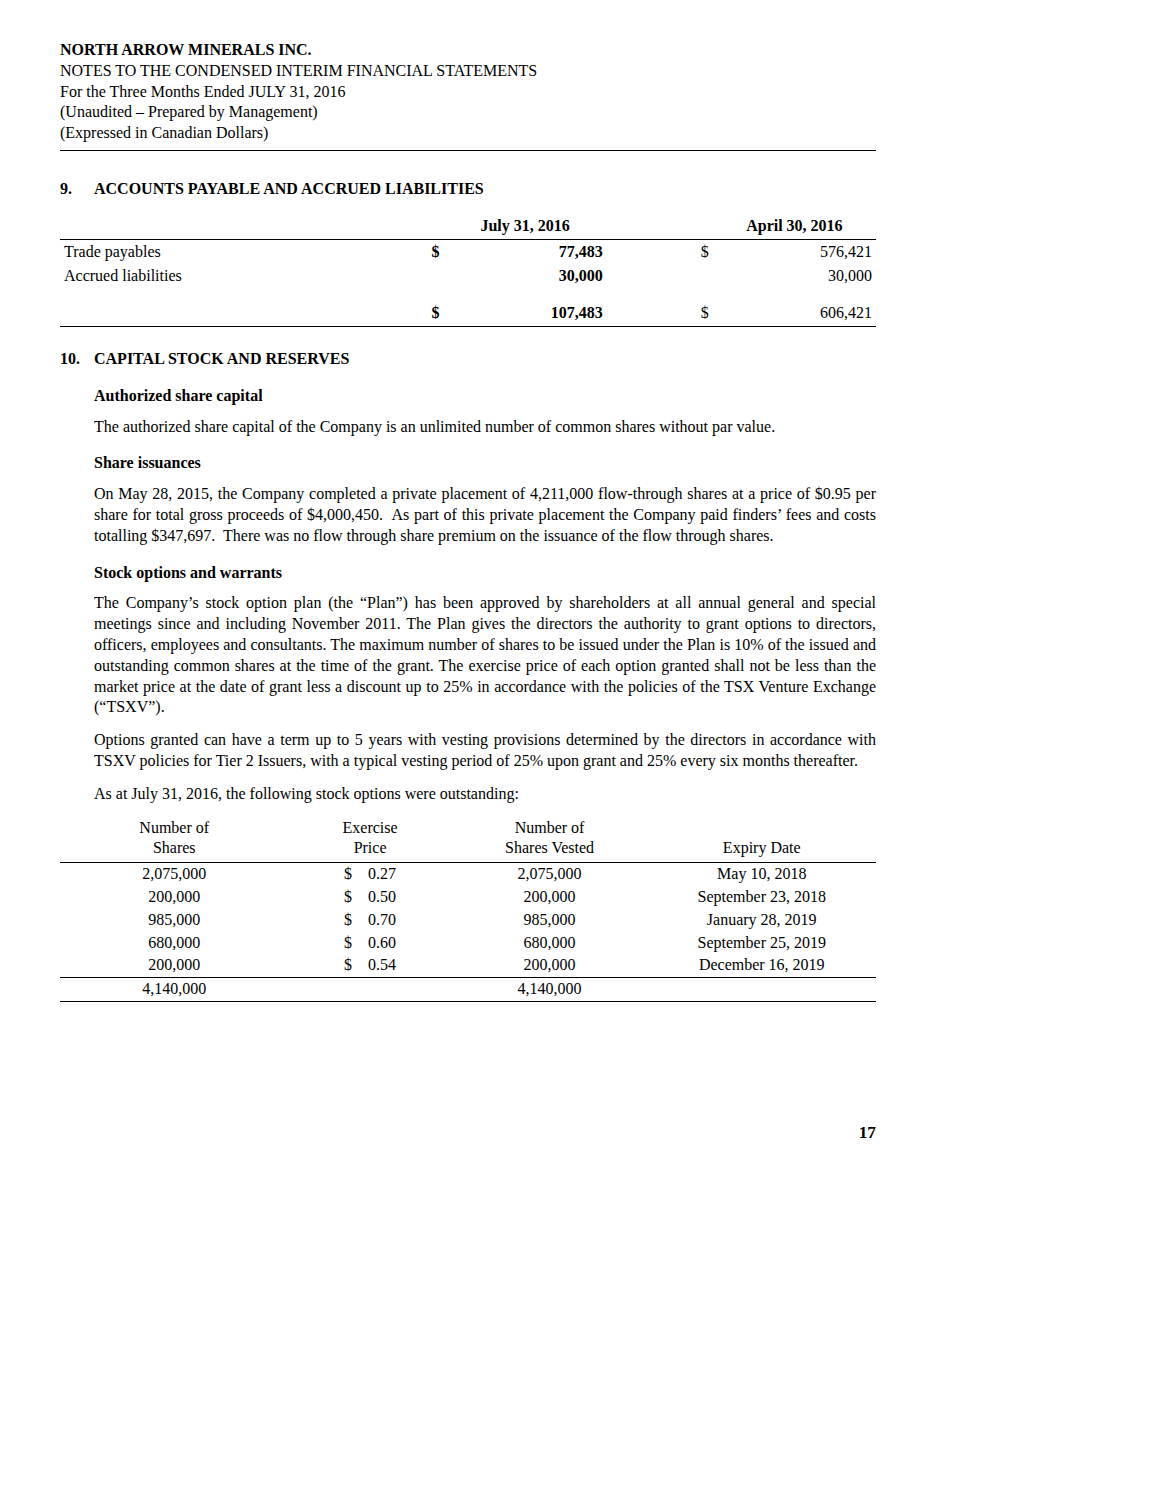NORTH ARROW MINERALS INC.
NOTES TO THE CONDENSED INTERIM FINANCIAL STATEMENTS
For the Three Months Ended JULY 31, 2016
(Unaudited – Prepared by Management)
(Expressed in Canadian Dollars)
9. ACCOUNTS PAYABLE AND ACCRUED LIABILITIES
| | | July 31, 2016 | | | April 30, 2016 |
| --- | --- | --- | --- | --- | --- |
| Trade payables | $ | 77,483 | | $ | 576,421 |
| Accrued liabilities | | 30,000 | | | 30,000 |
| | $ | 107,483 | | $ | 606,421 |
10. CAPITAL STOCK AND RESERVES
Authorized share capital
The authorized share capital of the Company is an unlimited number of common shares without par value.
Share issuances
On May 28, 2015, the Company completed a private placement of 4,211,000 flow-through shares at a price of $0.95 per share for total gross proceeds of $4,000,450. As part of this private placement the Company paid finders’ fees and costs totalling $347,697. There was no flow through share premium on the issuance of the flow through shares.
Stock options and warrants
The Company’s stock option plan (the “Plan”) has been approved by shareholders at all annual general and special meetings since and including November 2011. The Plan gives the directors the authority to grant options to directors, officers, employees and consultants. The maximum number of shares to be issued under the Plan is 10% of the issued and outstanding common shares at the time of the grant. The exercise price of each option granted shall not be less than the market price at the date of grant less a discount up to 25% in accordance with the policies of the TSX Venture Exchange (“TSXV”).
Options granted can have a term up to 5 years with vesting provisions determined by the directors in accordance with TSXV policies for Tier 2 Issuers, with a typical vesting period of 25% upon grant and 25% every six months thereafter.
As at July 31, 2016, the following stock options were outstanding:
| Number of Shares | Exercise Price | Number of Shares Vested | Expiry Date |
| --- | --- | --- | --- |
| 2,075,000 | $ 0.27 | 2,075,000 | May 10, 2018 |
| 200,000 | $ 0.50 | 200,000 | September 23, 2018 |
| 985,000 | $ 0.70 | 985,000 | January 28, 2019 |
| 680,000 | $ 0.60 | 680,000 | September 25, 2019 |
| 200,000 | $ 0.54 | 200,000 | December 16, 2019 |
| 4,140,000 | | 4,140,000 | |
17